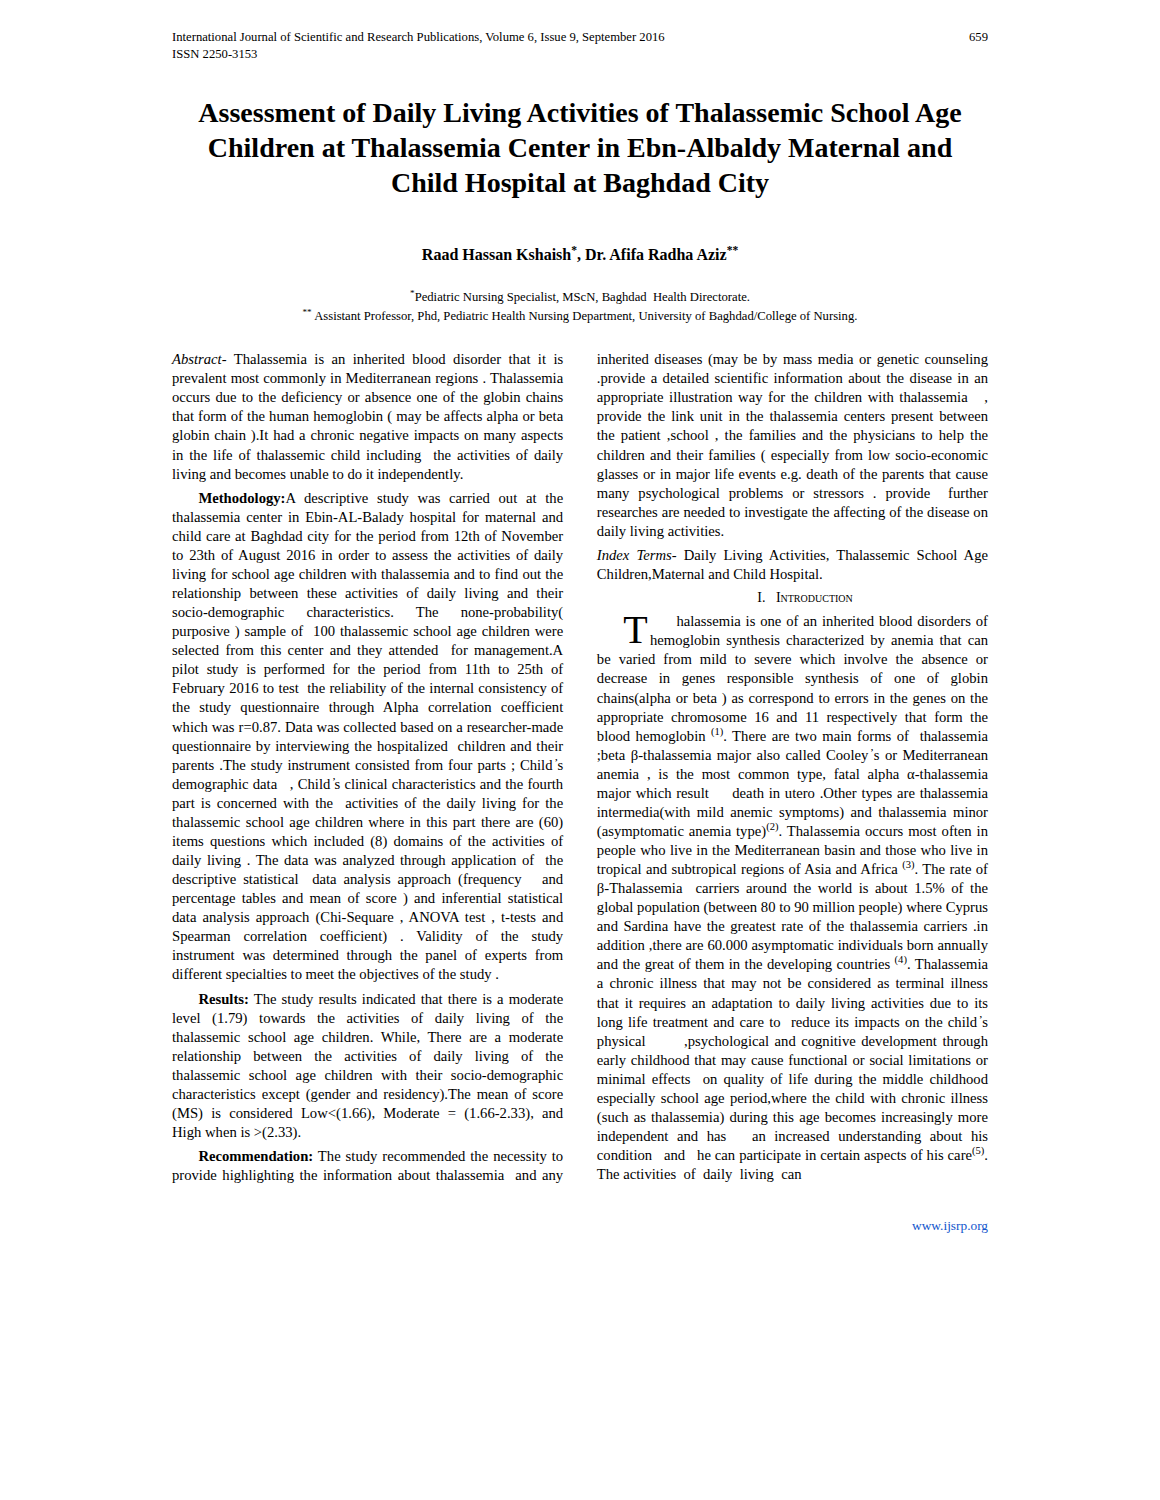International Journal of Scientific and Research Publications, Volume 6, Issue 9, September 2016
ISSN 2250-3153
659
Assessment of Daily Living Activities of Thalassemic School Age Children at Thalassemia Center in Ebn-Albaldy Maternal and Child Hospital at Baghdad City
Raad Hassan Kshaish*, Dr. Afifa Radha Aziz**
*Pediatric Nursing Specialist, MScN, Baghdad Health Directorate.
** Assistant Professor, Phd, Pediatric Health Nursing Department, University of Baghdad/College of Nursing.
Abstract- Thalassemia is an inherited blood disorder that it is prevalent most commonly in Mediterranean regions . Thalassemia occurs due to the deficiency or absence one of the globin chains that form of the human hemoglobin ( may be affects alpha or beta globin chain ).It had a chronic negative impacts on many aspects in the life of thalassemic child including the activities of daily living and becomes unable to do it independently.
Methodology: A descriptive study was carried out at the thalassemia center in Ebin-AL-Balady hospital for maternal and child care at Baghdad city for the period from 12th of November to 23th of August 2016 in order to assess the activities of daily living for school age children with thalassemia and to find out the relationship between these activities of daily living and their socio-demographic characteristics. The none-probability( purposive ) sample of 100 thalassemic school age children were selected from this center and they attended for management.A pilot study is performed for the period from 11th to 25th of February 2016 to test the reliability of the internal consistency of the study questionnaire through Alpha correlation coefficient which was r=0.87. Data was collected based on a researcher-made questionnaire by interviewing the hospitalized children and their parents .The study instrument consisted from four parts ; Child ̓s demographic data , Child ̓s clinical characteristics and the fourth part is concerned with the activities of the daily living for the thalassemic school age children where in this part there are (60) items questions which included (8) domains of the activities of daily living . The data was analyzed through application of the descriptive statistical data analysis approach (frequency and percentage tables and mean of score ) and inferential statistical data analysis approach (Chi-Sequare , ANOVA test , t-tests and Spearman correlation coefficient) . Validity of the study instrument was determined through the panel of experts from different specialties to meet the objectives of the study .
Results: The study results indicated that there is a moderate level (1.79) towards the activities of daily living of the thalassemic school age children. While, There are a moderate relationship between the activities of daily living of the thalassemic school age children with their socio-demographic characteristics except (gender and residency).The mean of score (MS) is considered Low<(1.66), Moderate = (1.66-2.33), and High when is >(2.33).
Recommendation: The study recommended the necessity to provide highlighting the information about thalassemia and any inherited diseases (may be by mass media or genetic counseling .provide a detailed scientific information about the disease in an appropriate illustration way for the children with thalassemia , provide the link unit in the thalassemia centers present between the patient ,school , the families and the physicians to help the children and their families ( especially from low socio-economic glasses or in major life events e.g. death of the parents that cause many psychological problems or stressors . provide further researches are needed to investigate the affecting of the disease on daily living activities.
Index Terms- Daily Living Activities, Thalassemic School Age Children,Maternal and Child Hospital.
I. Introduction
Thalassemia is one of an inherited blood disorders of hemoglobin synthesis characterized by anemia that can be varied from mild to severe which involve the absence or decrease in genes responsible synthesis of one of globin chains(alpha or beta ) as correspond to errors in the genes on the appropriate chromosome 16 and 11 respectively that form the blood hemoglobin (1). There are two main forms of thalassemia ;beta β-thalassemia major also called Cooley ̓s or Mediterranean anemia , is the most common type, fatal alpha α-thalassemia major which result death in utero .Other types are thalassemia intermedia(with mild anemic symptoms) and thalassemia minor (asymptomatic anemia type)(2). Thalassemia occurs most often in people who live in the Mediterranean basin and those who live in tropical and subtropical regions of Asia and Africa (3). The rate of β-Thalassemia carriers around the world is about 1.5% of the global population (between 80 to 90 million people) where Cyprus and Sardina have the greatest rate of the thalassemia carriers .in addition ,there are 60.000 asymptomatic individuals born annually and the great of them in the developing countries (4). Thalassemia a chronic illness that may not be considered as terminal illness that it requires an adaptation to daily living activities due to its long life treatment and care to reduce its impacts on the child ̓s physical ,psychological and cognitive development through early childhood that may cause functional or social limitations or minimal effects on quality of life during the middle childhood especially school age period,where the child with chronic illness (such as thalassemia) during this age becomes increasingly more independent and has an increased understanding about his condition and he can participate in certain aspects of his care(5). The activities of daily living can
www.ijsrp.org